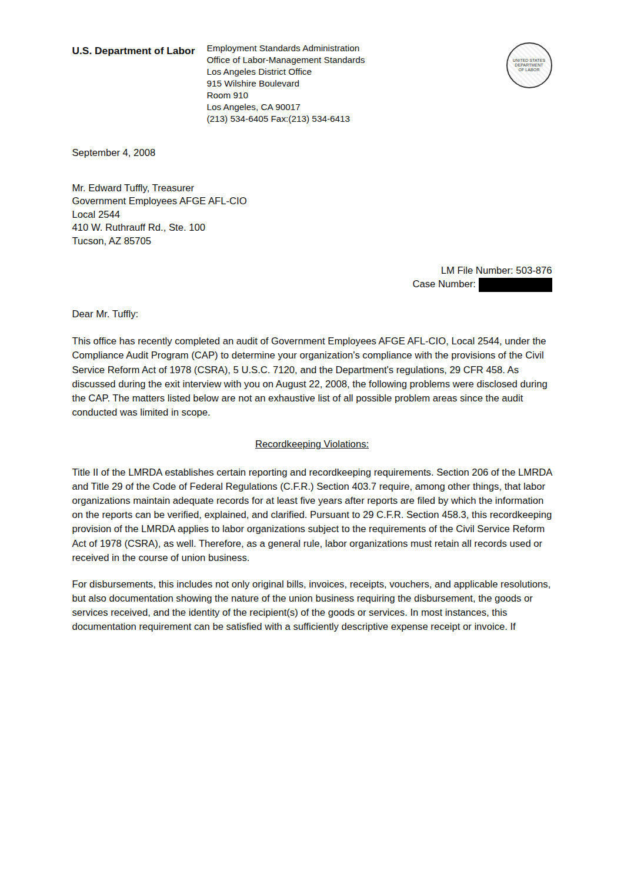U.S. Department of Labor
Employment Standards Administration
Office of Labor-Management Standards
Los Angeles District Office
915 Wilshire Boulevard
Room 910
Los Angeles, CA 90017
(213) 534-6405 Fax:(213) 534-6413
UNITED STATES
DEPARTMENT
OF LABOR
September 4, 2008
Mr. Edward Tuffly, Treasurer
Government Employees AFGE AFL-CIO
Local 2544
410 W. Ruthrauff Rd., Ste. 100
Tucson, AZ 85705
LM File Number: 503-876
Case Number:
Dear Mr. Tuffly:
This office has recently completed an audit of Government Employees AFGE AFL-CIO, Local 2544, under the Compliance Audit Program (CAP) to determine your organization's compliance with the provisions of the Civil Service Reform Act of 1978 (CSRA), 5 U.S.C. 7120, and the Department's regulations, 29 CFR 458. As discussed during the exit interview with you on August 22, 2008, the following problems were disclosed during the CAP. The matters listed below are not an exhaustive list of all possible problem areas since the audit conducted was limited in scope.
Recordkeeping Violations:
Title II of the LMRDA establishes certain reporting and recordkeeping requirements. Section 206 of the LMRDA and Title 29 of the Code of Federal Regulations (C.F.R.) Section 403.7 require, among other things, that labor organizations maintain adequate records for at least five years after reports are filed by which the information on the reports can be verified, explained, and clarified. Pursuant to 29 C.F.R. Section 458.3, this recordkeeping provision of the LMRDA applies to labor organizations subject to the requirements of the Civil Service Reform Act of 1978 (CSRA), as well. Therefore, as a general rule, labor organizations must retain all records used or received in the course of union business.
For disbursements, this includes not only original bills, invoices, receipts, vouchers, and applicable resolutions, but also documentation showing the nature of the union business requiring the disbursement, the goods or services received, and the identity of the recipient(s) of the goods or services. In most instances, this documentation requirement can be satisfied with a sufficiently descriptive expense receipt or invoice. If